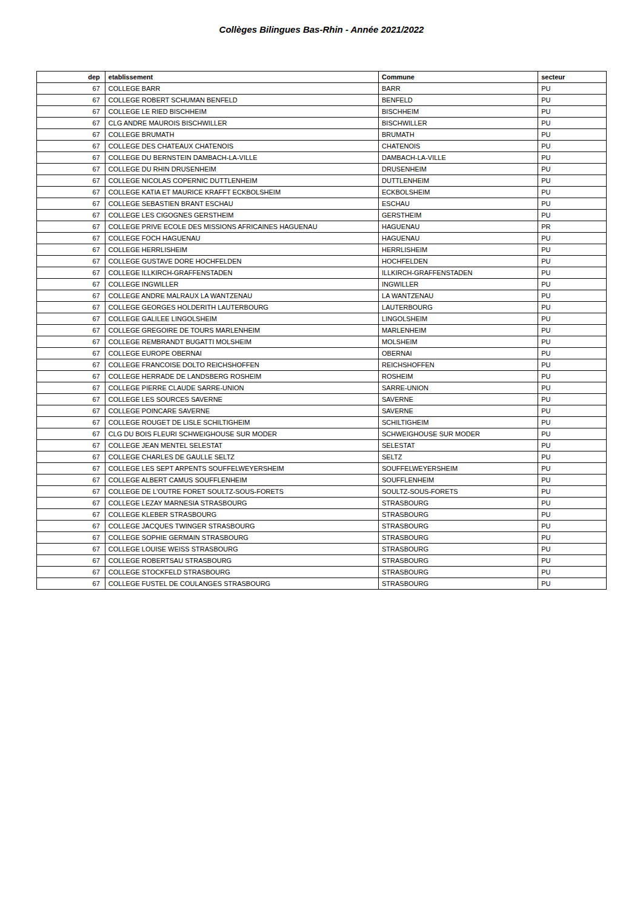Collèges Bilingues Bas-Rhin - Année 2021/2022
| dep | etablissement | Commune | secteur |
| --- | --- | --- | --- |
| 67 | COLLEGE BARR | BARR | PU |
| 67 | COLLEGE ROBERT SCHUMAN BENFELD | BENFELD | PU |
| 67 | COLLEGE LE RIED BISCHHEIM | BISCHHEIM | PU |
| 67 | CLG ANDRE MAUROIS BISCHWILLER | BISCHWILLER | PU |
| 67 | COLLEGE BRUMATH | BRUMATH | PU |
| 67 | COLLEGE DES CHATEAUX CHATENOIS | CHATENOIS | PU |
| 67 | COLLEGE DU BERNSTEIN DAMBACH-LA-VILLE | DAMBACH-LA-VILLE | PU |
| 67 | COLLEGE DU RHIN DRUSENHEIM | DRUSENHEIM | PU |
| 67 | COLLEGE NICOLAS COPERNIC DUTTLENHEIM | DUTTLENHEIM | PU |
| 67 | COLLEGE KATIA ET MAURICE KRAFFT ECKBOLSHEIM | ECKBOLSHEIM | PU |
| 67 | COLLEGE SEBASTIEN BRANT ESCHAU | ESCHAU | PU |
| 67 | COLLEGE LES CIGOGNES GERSTHEIM | GERSTHEIM | PU |
| 67 | COLLEGE PRIVE ECOLE DES MISSIONS AFRICAINES HAGUENAU | HAGUENAU | PR |
| 67 | COLLEGE FOCH HAGUENAU | HAGUENAU | PU |
| 67 | COLLEGE HERRLISHEIM | HERRLISHEIM | PU |
| 67 | COLLEGE GUSTAVE DORE HOCHFELDEN | HOCHFELDEN | PU |
| 67 | COLLEGE ILLKIRCH-GRAFFENSTADEN | ILLKIRCH-GRAFFENSTADEN | PU |
| 67 | COLLEGE INGWILLER | INGWILLER | PU |
| 67 | COLLEGE ANDRE MALRAUX LA WANTZENAU | LA WANTZENAU | PU |
| 67 | COLLEGE GEORGES HOLDERITH LAUTERBOURG | LAUTERBOURG | PU |
| 67 | COLLEGE GALILEE LINGOLSHEIM | LINGOLSHEIM | PU |
| 67 | COLLEGE GREGOIRE DE TOURS MARLENHEIM | MARLENHEIM | PU |
| 67 | COLLEGE REMBRANDT BUGATTI MOLSHEIM | MOLSHEIM | PU |
| 67 | COLLEGE EUROPE OBERNAI | OBERNAI | PU |
| 67 | COLLEGE FRANCOISE DOLTO REICHSHOFFEN | REICHSHOFFEN | PU |
| 67 | COLLEGE HERRADE DE LANDSBERG ROSHEIM | ROSHEIM | PU |
| 67 | COLLEGE PIERRE CLAUDE SARRE-UNION | SARRE-UNION | PU |
| 67 | COLLEGE LES SOURCES SAVERNE | SAVERNE | PU |
| 67 | COLLEGE POINCARE SAVERNE | SAVERNE | PU |
| 67 | COLLEGE ROUGET DE LISLE SCHILTIGHEIM | SCHILTIGHEIM | PU |
| 67 | CLG DU BOIS FLEURI SCHWEIGHOUSE SUR MODER | SCHWEIGHOUSE SUR MODER | PU |
| 67 | COLLEGE JEAN MENTEL SELESTAT | SELESTAT | PU |
| 67 | COLLEGE CHARLES DE GAULLE SELTZ | SELTZ | PU |
| 67 | COLLEGE LES SEPT ARPENTS SOUFFELWEYERSHEIM | SOUFFELWEYERSHEIM | PU |
| 67 | COLLEGE ALBERT CAMUS SOUFFLENHEIM | SOUFFLENHEIM | PU |
| 67 | COLLEGE DE L'OUTRE FORET SOULTZ-SOUS-FORETS | SOULTZ-SOUS-FORETS | PU |
| 67 | COLLEGE LEZAY MARNESIA STRASBOURG | STRASBOURG | PU |
| 67 | COLLEGE KLEBER STRASBOURG | STRASBOURG | PU |
| 67 | COLLEGE JACQUES TWINGER STRASBOURG | STRASBOURG | PU |
| 67 | COLLEGE SOPHIE GERMAIN STRASBOURG | STRASBOURG | PU |
| 67 | COLLEGE LOUISE WEISS STRASBOURG | STRASBOURG | PU |
| 67 | COLLEGE ROBERTSAU STRASBOURG | STRASBOURG | PU |
| 67 | COLLEGE STOCKFELD STRASBOURG | STRASBOURG | PU |
| 67 | COLLEGE FUSTEL DE COULANGES STRASBOURG | STRASBOURG | PU |